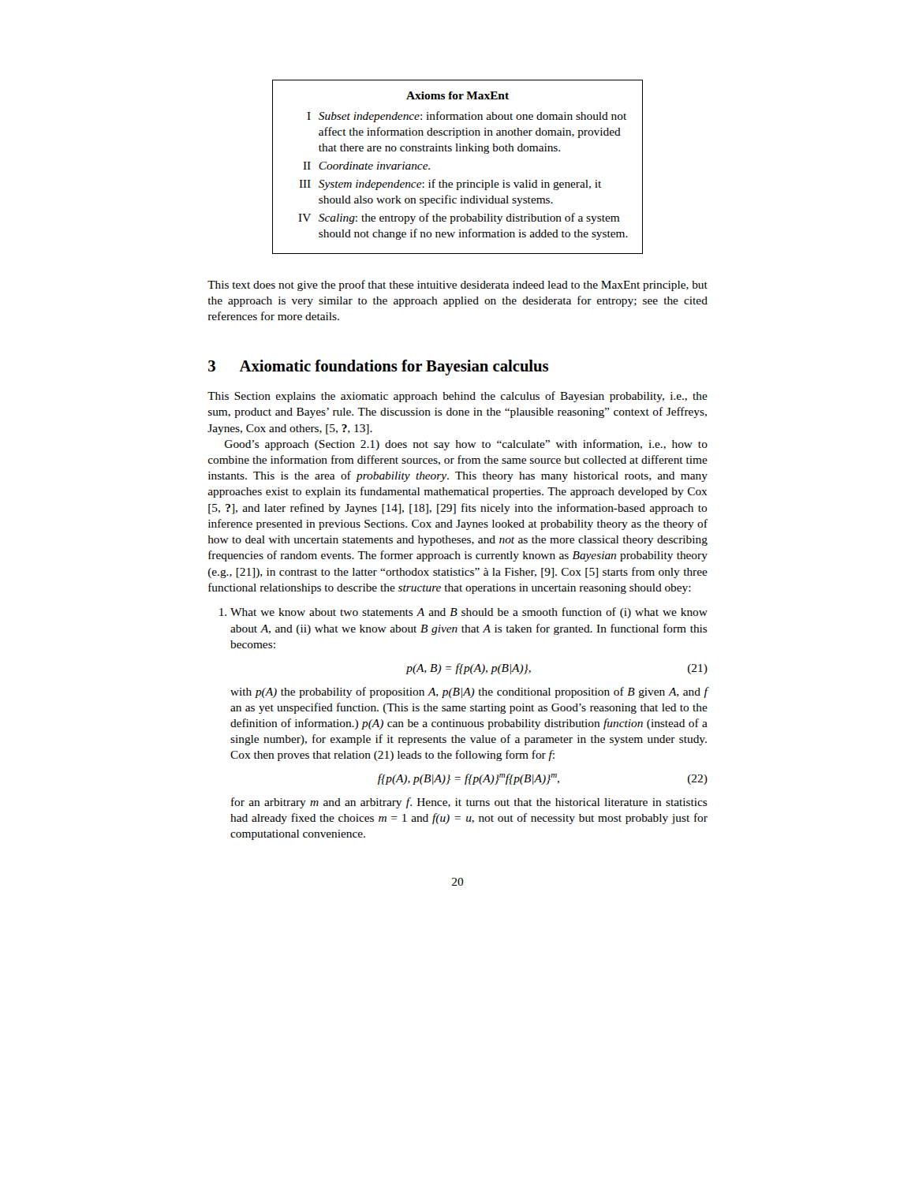Axioms for MaxEnt
| I | Subset independence : information about one domain should not affect the information description in another domain, provided that there are no constraints linking both domains. |
| II | Coordinate invariance. |
| III | System independence : if the principle is valid in general, it should also work on specific individual systems. |
| IV | Scaling : the entropy of the probability distribution of a system should not change if no new information is added to the system. |
This text does not give the proof that these intuitive desiderata indeed lead to the MaxEnt principle, but the approach is very similar to the approach applied on the desiderata for entropy; see the cited references for more details.
3 Axiomatic foundations for Bayesian calculus
This Section explains the axiomatic approach behind the calculus of Bayesian probability, i.e., the sum, product and Bayes’ rule. The discussion is done in the “plausible reasoning” context of Jeffreys, Jaynes, Cox and others, [5, ?, 13].
Good’s approach (Section 2.1) does not say how to “calculate” with information, i.e., how to combine the information from different sources, or from the same source but collected at different time instants. This is the area of probability theory. This theory has many historical roots, and many approaches exist to explain its fundamental mathematical properties. The approach developed by Cox [5, ?], and later refined by Jaynes [14], [18], [29] fits nicely into the information-based approach to inference presented in previous Sections. Cox and Jaynes looked at probability theory as the theory of how to deal with uncertain statements and hypotheses, and not as the more classical theory describing frequencies of random events. The former approach is currently known as Bayesian probability theory (e.g., [21]), in contrast to the latter “orthodox statistics” à la Fisher, [9]. Cox [5] starts from only three functional relationships to describe the structure that operations in uncertain reasoning should obey:
What we know about two statements A and B should be a smooth function of (i) what we know about A, and (ii) what we know about B given that A is taken for granted. In functional form this becomes:
p(A, B) = f{p(A), p(B|A)}, (21)
with p(A) the probability of proposition A, p(B|A) the conditional proposition of B given A, and f an as yet unspecified function. (This is the same starting point as Good’s reasoning that led to the definition of information.) p(A) can be a continuous probability distribution function (instead of a single number), for example if it represents the value of a parameter in the system under study. Cox then proves that relation (21) leads to the following form for f:
f{p(A), p(B|A)} = f{p(A)}mf{p(B|A)}m, (22)
for an arbitrary m and an arbitrary f. Hence, it turns out that the historical literature in statistics had already fixed the choices m = 1 and f(u) = u, not out of necessity but most probably just for computational convenience.
20